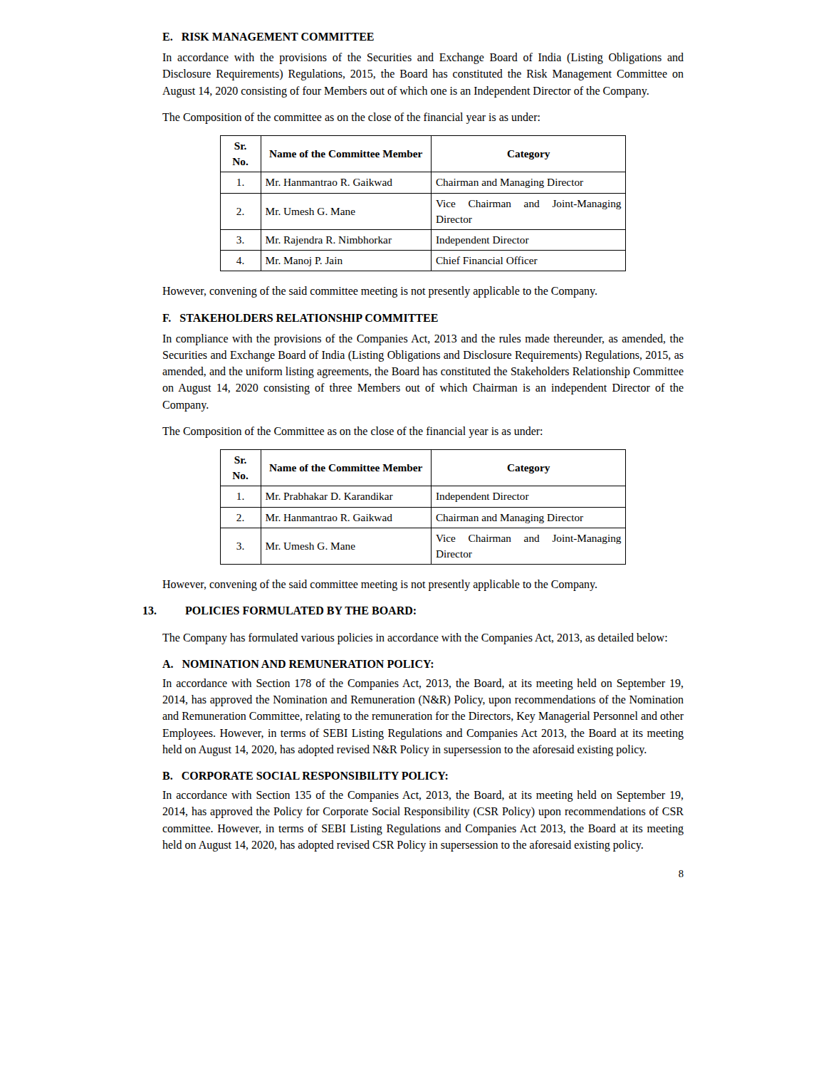E. RISK MANAGEMENT COMMITTEE
In accordance with the provisions of the Securities and Exchange Board of India (Listing Obligations and Disclosure Requirements) Regulations, 2015, the Board has constituted the Risk Management Committee on August 14, 2020 consisting of four Members out of which one is an Independent Director of the Company.
The Composition of the committee as on the close of the financial year is as under:
| Sr. No. | Name of the Committee Member | Category |
| --- | --- | --- |
| 1. | Mr. Hanmantrao R. Gaikwad | Chairman and Managing Director |
| 2. | Mr. Umesh G. Mane | Vice Chairman and Joint-Managing Director |
| 3. | Mr. Rajendra R. Nimbhorkar | Independent Director |
| 4. | Mr. Manoj P. Jain | Chief Financial Officer |
However, convening of the said committee meeting is not presently applicable to the Company.
F. STAKEHOLDERS RELATIONSHIP COMMITTEE
In compliance with the provisions of the Companies Act, 2013 and the rules made thereunder, as amended, the Securities and Exchange Board of India (Listing Obligations and Disclosure Requirements) Regulations, 2015, as amended, and the uniform listing agreements, the Board has constituted the Stakeholders Relationship Committee on August 14, 2020 consisting of three Members out of which Chairman is an independent Director of the Company.
The Composition of the Committee as on the close of the financial year is as under:
| Sr. No. | Name of the Committee Member | Category |
| --- | --- | --- |
| 1. | Mr. Prabhakar D. Karandikar | Independent Director |
| 2. | Mr. Hanmantrao R. Gaikwad | Chairman and Managing Director |
| 3. | Mr. Umesh G. Mane | Vice Chairman and Joint-Managing Director |
However, convening of the said committee meeting is not presently applicable to the Company.
13.
POLICIES FORMULATED BY THE BOARD:
The Company has formulated various policies in accordance with the Companies Act, 2013, as detailed below:
A. NOMINATION AND REMUNERATION POLICY:
In accordance with Section 178 of the Companies Act, 2013, the Board, at its meeting held on September 19, 2014, has approved the Nomination and Remuneration (N&R) Policy, upon recommendations of the Nomination and Remuneration Committee, relating to the remuneration for the Directors, Key Managerial Personnel and other Employees. However, in terms of SEBI Listing Regulations and Companies Act 2013, the Board at its meeting held on August 14, 2020, has adopted revised N&R Policy in supersession to the aforesaid existing policy.
B. CORPORATE SOCIAL RESPONSIBILITY POLICY:
In accordance with Section 135 of the Companies Act, 2013, the Board, at its meeting held on September 19, 2014, has approved the Policy for Corporate Social Responsibility (CSR Policy) upon recommendations of CSR committee. However, in terms of SEBI Listing Regulations and Companies Act 2013, the Board at its meeting held on August 14, 2020, has adopted revised CSR Policy in supersession to the aforesaid existing policy.
8